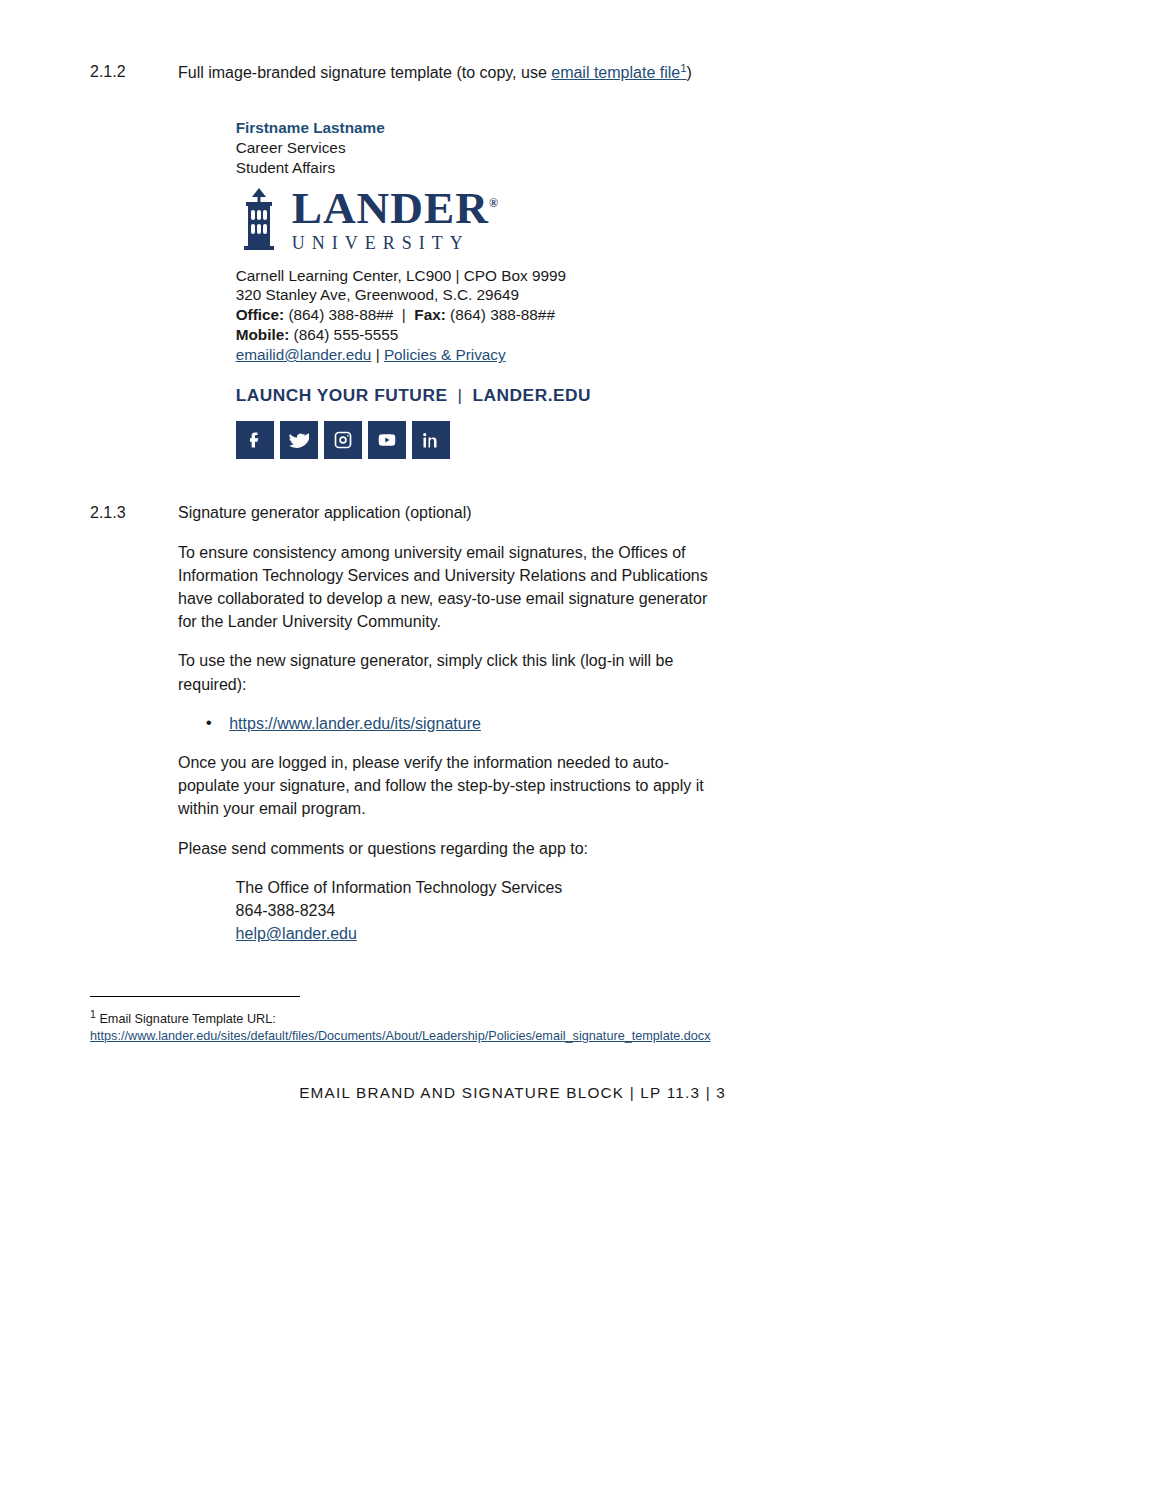2.1.2
Full image-branded signature template (to copy, use email template file1)
Firstname Lastname
Career Services
Student Affairs
LANDER® UNIVERSITY
Carnell Learning Center, LC900 | CPO Box 9999
320 Stanley Ave, Greenwood, S.C. 29649
Office: (864) 388-88## | Fax: (864) 388-88##
Mobile: (864) 555-5555
emailid@lander.edu | Policies & Privacy
LAUNCH YOUR FUTURE|LANDER.EDU
2.1.3
Signature generator application (optional)
To ensure consistency among university email signatures, the Offices of Information Technology Services and University Relations and Publications have collaborated to develop a new, easy-to-use email signature generator for the Lander University Community.
To use the new signature generator, simply click this link (log-in will be required):
https://www.lander.edu/its/signature
Once you are logged in, please verify the information needed to auto-populate your signature, and follow the step-by-step instructions to apply it within your email program.
Please send comments or questions regarding the app to:
The Office of Information Technology Services
864-388-8234
help@lander.edu
1 Email Signature Template URL:
https://www.lander.edu/sites/default/files/Documents/About/Leadership/Policies/email_signature_template.docx
EMAIL BRAND AND SIGNATURE BLOCK | LP 11.3 | 3